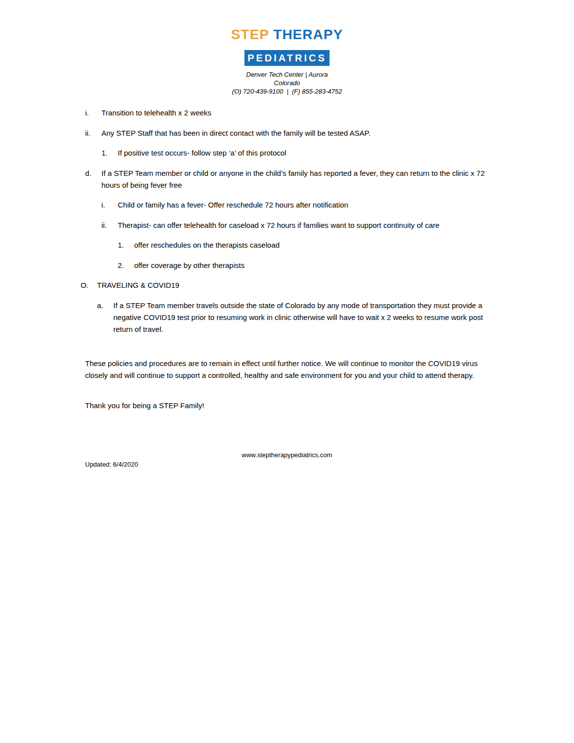STEP THERAPY
PEDIATRICS
Denver Tech Center | Aurora
Colorado
(O) 720-439-9100 | (F) 855-283-4752
i. Transition to telehealth x 2 weeks
ii. Any STEP Staff that has been in direct contact with the family will be tested ASAP.
1. If positive test occurs- follow step ‘a’ of this protocol
d. If a STEP Team member or child or anyone in the child’s family has reported a fever, they can return to the clinic x 72 hours of being fever free
i. Child or family has a fever- Offer reschedule 72 hours after notification
ii. Therapist- can offer telehealth for caseload x 72 hours if families want to support continuity of care
1. offer reschedules on the therapists caseload
2. offer coverage by other therapists
O. TRAVELING & COVID19
a. If a STEP Team member travels outside the state of Colorado by any mode of transportation they must provide a negative COVID19 test prior to resuming work in clinic otherwise will have to wait x 2 weeks to resume work post return of travel.
These policies and procedures are to remain in effect until further notice. We will continue to monitor the COVID19 virus closely and will continue to support a controlled, healthy and safe environment for you and your child to attend therapy.
Thank you for being a STEP Family!
www.steptherapypediatrics.com
Updated: 6/4/2020